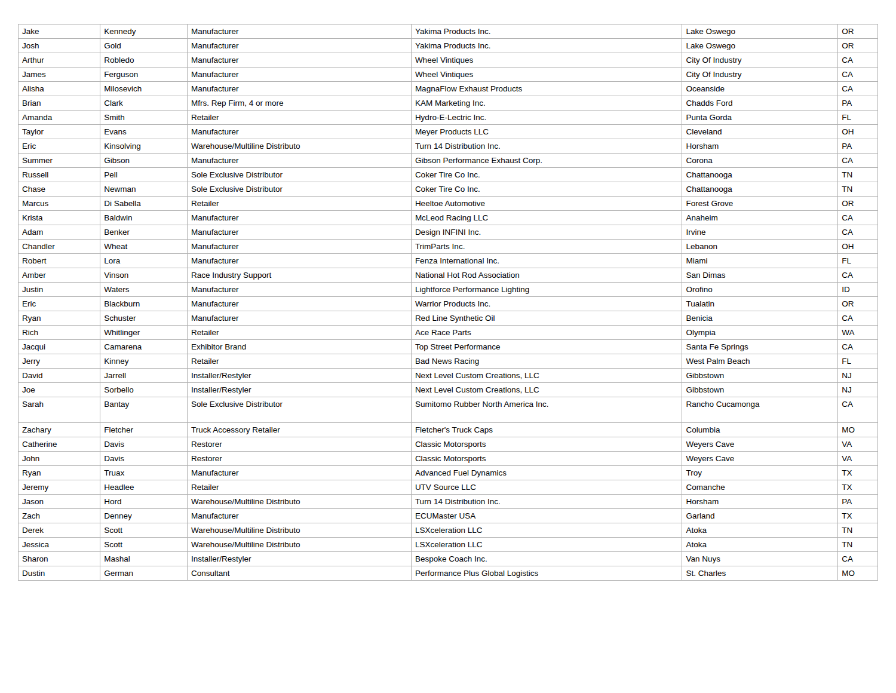| Jake | Kennedy | Manufacturer | Yakima Products Inc. | Lake Oswego | OR |
| Josh | Gold | Manufacturer | Yakima Products Inc. | Lake Oswego | OR |
| Arthur | Robledo | Manufacturer | Wheel Vintiques | City Of Industry | CA |
| James | Ferguson | Manufacturer | Wheel Vintiques | City Of Industry | CA |
| Alisha | Milosevich | Manufacturer | MagnaFlow Exhaust Products | Oceanside | CA |
| Brian | Clark | Mfrs. Rep Firm, 4 or more | KAM Marketing Inc. | Chadds Ford | PA |
| Amanda | Smith | Retailer | Hydro-E-Lectric Inc. | Punta Gorda | FL |
| Taylor | Evans | Manufacturer | Meyer Products LLC | Cleveland | OH |
| Eric | Kinsolving | Warehouse/Multiline Distributo | Turn 14 Distribution Inc. | Horsham | PA |
| Summer | Gibson | Manufacturer | Gibson Performance Exhaust Corp. | Corona | CA |
| Russell | Pell | Sole Exclusive Distributor | Coker Tire Co Inc. | Chattanooga | TN |
| Chase | Newman | Sole Exclusive Distributor | Coker Tire Co Inc. | Chattanooga | TN |
| Marcus | Di Sabella | Retailer | Heeltoe Automotive | Forest Grove | OR |
| Krista | Baldwin | Manufacturer | McLeod Racing LLC | Anaheim | CA |
| Adam | Benker | Manufacturer | Design INFINI Inc. | Irvine | CA |
| Chandler | Wheat | Manufacturer | TrimParts Inc. | Lebanon | OH |
| Robert | Lora | Manufacturer | Fenza International Inc. | Miami | FL |
| Amber | Vinson | Race Industry Support | National Hot Rod Association | San Dimas | CA |
| Justin | Waters | Manufacturer | Lightforce Performance Lighting | Orofino | ID |
| Eric | Blackburn | Manufacturer | Warrior Products Inc. | Tualatin | OR |
| Ryan | Schuster | Manufacturer | Red Line Synthetic Oil | Benicia | CA |
| Rich | Whitlinger | Retailer | Ace Race Parts | Olympia | WA |
| Jacqui | Camarena | Exhibitor Brand | Top Street Performance | Santa Fe Springs | CA |
| Jerry | Kinney | Retailer | Bad News Racing | West Palm Beach | FL |
| David | Jarrell | Installer/Restyler | Next Level Custom Creations, LLC | Gibbstown | NJ |
| Joe | Sorbello | Installer/Restyler | Next Level Custom Creations, LLC | Gibbstown | NJ |
| Sarah | Bantay | Sole Exclusive Distributor | Sumitomo Rubber North America Inc. | Rancho Cucamonga | CA |
| Zachary | Fletcher | Truck Accessory Retailer | Fletcher's Truck Caps | Columbia | MO |
| Catherine | Davis | Restorer | Classic Motorsports | Weyers Cave | VA |
| John | Davis | Restorer | Classic Motorsports | Weyers Cave | VA |
| Ryan | Truax | Manufacturer | Advanced Fuel Dynamics | Troy | TX |
| Jeremy | Headlee | Retailer | UTV Source LLC | Comanche | TX |
| Jason | Hord | Warehouse/Multiline Distributo | Turn 14 Distribution Inc. | Horsham | PA |
| Zach | Denney | Manufacturer | ECUMaster USA | Garland | TX |
| Derek | Scott | Warehouse/Multiline Distributo | LSXceleration LLC | Atoka | TN |
| Jessica | Scott | Warehouse/Multiline Distributo | LSXceleration LLC | Atoka | TN |
| Sharon | Mashal | Installer/Restyler | Bespoke Coach Inc. | Van Nuys | CA |
| Dustin | German | Consultant | Performance Plus Global Logistics | St. Charles | MO |